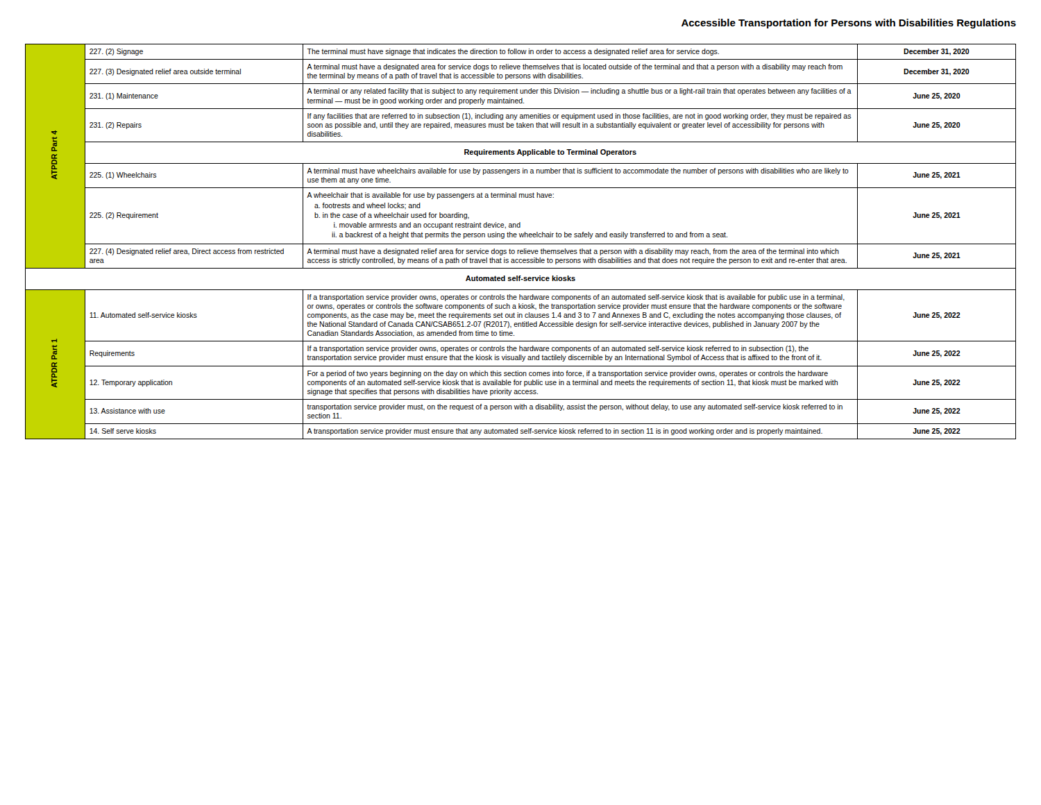Accessible Transportation for Persons with Disabilities Regulations
| ATPDR Part 4 | 227. (2) Signage | The terminal must have signage that indicates the direction to follow in order to access a designated relief area for service dogs. | December 31, 2020 |
| 227. (3) Designated relief area outside terminal | A terminal must have a designated area for service dogs to relieve themselves that is located outside of the terminal and that a person with a disability may reach from the terminal by means of a path of travel that is accessible to persons with disabilities. | December 31, 2020 |
| 231. (1) Maintenance | A terminal or any related facility that is subject to any requirement under this Division — including a shuttle bus or a light-rail train that operates between any facilities of a terminal — must be in good working order and properly maintained. | June 25, 2020 |
| 231. (2) Repairs | If any facilities that are referred to in subsection (1), including any amenities or equipment used in those facilities, are not in good working order, they must be repaired as soon as possible and, until they are repaired, measures must be taken that will result in a substantially equivalent or greater level of accessibility for persons with disabilities. | June 25, 2020 |
| Requirements Applicable to Terminal Operators |
| 225. (1) Wheelchairs | A terminal must have wheelchairs available for use by passengers in a number that is sufficient to accommodate the number of persons with disabilities who are likely to use them at any one time. | June 25, 2021 |
| 225. (2) Requirement | A wheelchair that is available for use by passengers at a terminal must have: footrests and wheel locks; and in the case of a wheelchair used for boarding, movable armrests and an occupant restraint device, and a backrest of a height that permits the person using the wheelchair to be safely and easily transferred to and from a seat. | June 25, 2021 |
| 227. (4) Designated relief area, Direct access from restricted area | A terminal must have a designated relief area for service dogs to relieve themselves that a person with a disability may reach, from the area of the terminal into which access is strictly controlled, by means of a path of travel that is accessible to persons with disabilities and that does not require the person to exit and re-enter that area. | June 25, 2021 |
| Automated self-service kiosks |
| ATPDR Part 1 | 11. Automated self-service kiosks | If a transportation service provider owns, operates or controls the hardware components of an automated self-service kiosk that is available for public use in a terminal, or owns, operates or controls the software components of such a kiosk, the transportation service provider must ensure that the hardware components or the software components, as the case may be, meet the requirements set out in clauses 1.4 and 3 to 7 and Annexes B and C, excluding the notes accompanying those clauses, of the National Standard of Canada CAN/CSAB651.2-07 (R2017), entitled Accessible design for self-service interactive devices, published in January 2007 by the Canadian Standards Association, as amended from time to time. | June 25, 2022 |
| Requirements | If a transportation service provider owns, operates or controls the hardware components of an automated self-service kiosk referred to in subsection (1), the transportation service provider must ensure that the kiosk is visually and tactilely discernible by an International Symbol of Access that is affixed to the front of it. | June 25, 2022 |
| 12. Temporary application | For a period of two years beginning on the day on which this section comes into force, if a transportation service provider owns, operates or controls the hardware components of an automated self-service kiosk that is available for public use in a terminal and meets the requirements of section 11, that kiosk must be marked with signage that specifies that persons with disabilities have priority access. | June 25, 2022 |
| 13. Assistance with use | transportation service provider must, on the request of a person with a disability, assist the person, without delay, to use any automated self-service kiosk referred to in section 11. | June 25, 2022 |
| 14. Self serve kiosks | A transportation service provider must ensure that any automated self-service kiosk referred to in section 11 is in good working order and is properly maintained. | June 25, 2022 |